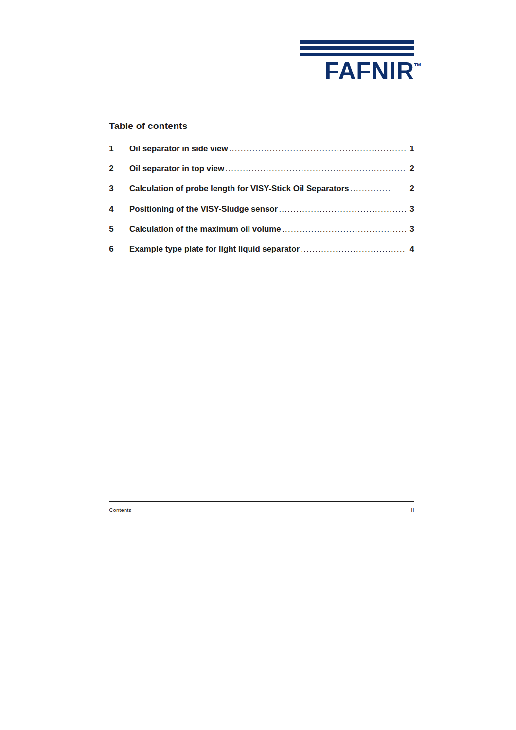FAFNIRTM
Table of contents
1 Oil separator in side view ........................................................................... 1
2 Oil separator in top view ........................................................................... 2
3 Calculation of probe length for VISY-Stick Oil Separators .............. 2
4 Positioning of the VISY-Sludge sensor .................................................. 3
5 Calculation of the maximum oil volume .............................................. 3
6 Example type plate for light liquid separator ..................................... 4
Contents II